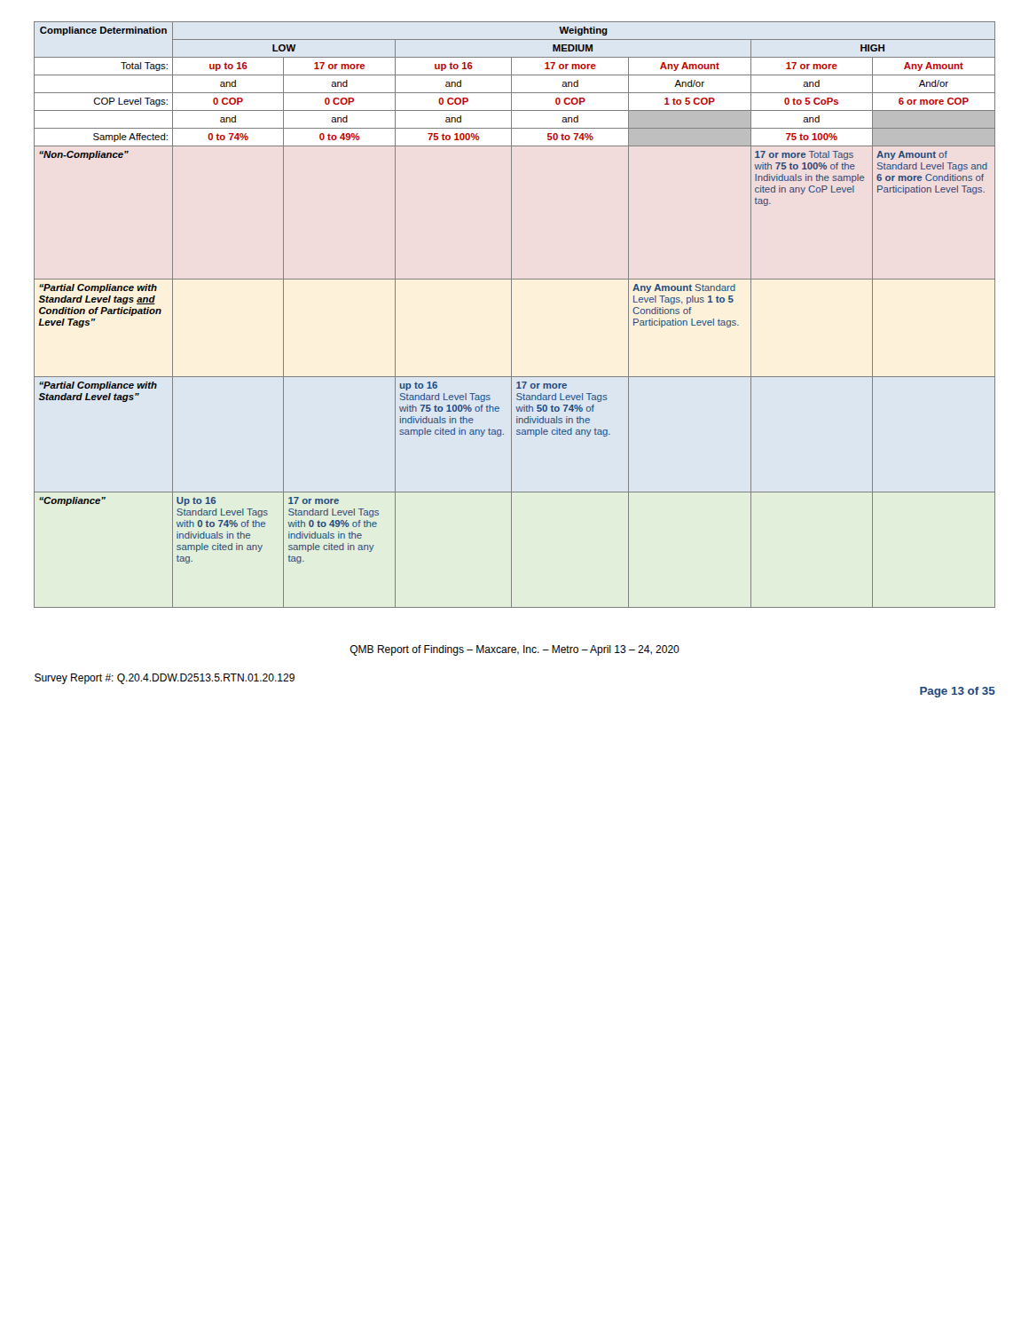| Compliance Determination | Weighting |
| LOW | MEDIUM | HIGH |
| Total Tags: | up to 16 | 17 or more | up to 16 | 17 or more | Any Amount | 17 or more | Any Amount |
| | and | and | and | and | And/or | and | And/or |
| COP Level Tags: | 0 COP | 0 COP | 0 COP | 0 COP | 1 to 5 COP | 0 to 5 CoPs | 6 or more COP |
| | and | and | and | and | | and | |
| Sample Affected: | 0 to 74% | 0 to 49% | 75 to 100% | 50 to 74% | | 75 to 100% | |
| “Non-Compliance” | | | | | | 17 or more Total Tags with 75 to 100% of the Individuals in the sample cited in any CoP Level tag. | Any Amount of Standard Level Tags and 6 or more Conditions of Participation Level Tags. |
| “Partial Compliance with Standard Level tags and Condition of Participation Level Tags” | | | | | Any Amount Standard Level Tags, plus 1 to 5 Conditions of Participation Level tags. | | |
| “Partial Compliance with Standard Level tags” | | | up to 16 Standard Level Tags with 75 to 100% of the individuals in the sample cited in any tag. | 17 or more Standard Level Tags with 50 to 74% of individuals in the sample cited any tag. | | | |
| “Compliance” | Up to 16 Standard Level Tags with 0 to 74% of the individuals in the sample cited in any tag. | 17 or more Standard Level Tags with 0 to 49% of the individuals in the sample cited in any tag. | | | | | |
QMB Report of Findings – Maxcare, Inc. – Metro – April 13 – 24, 2020
Survey Report #: Q.20.4.DDW.D2513.5.RTN.01.20.129
Page 13 of 35